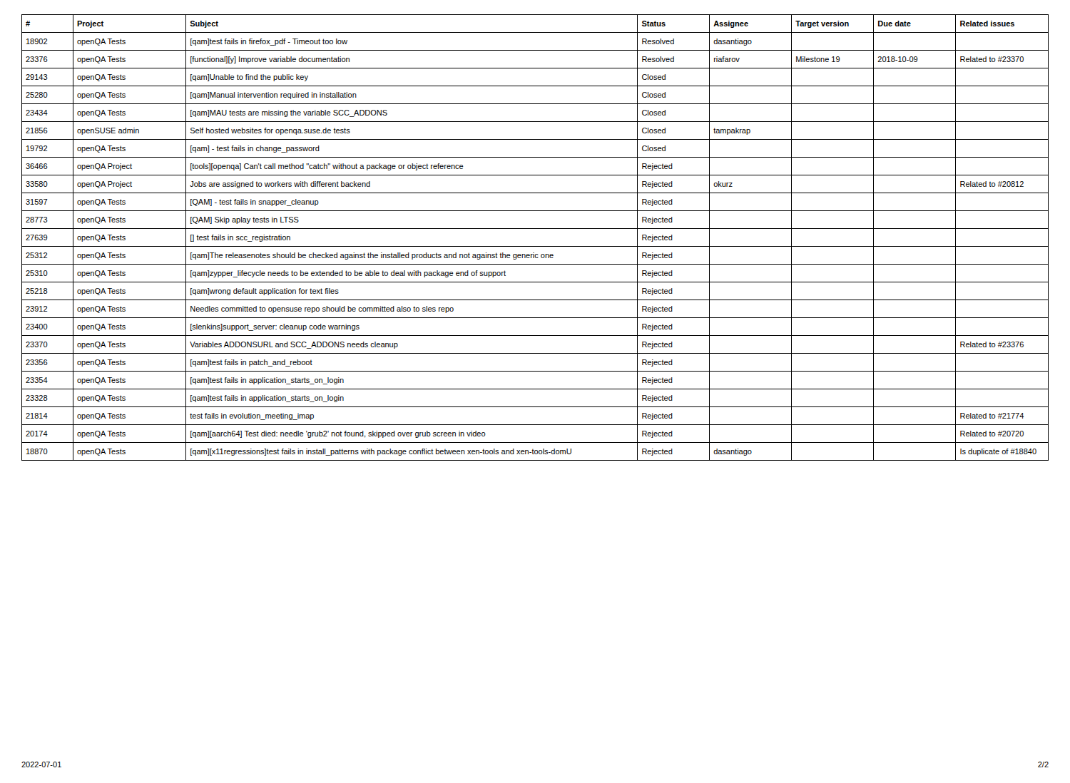| # | Project | Subject | Status | Assignee | Target version | Due date | Related issues |
| --- | --- | --- | --- | --- | --- | --- | --- |
| 18902 | openQA Tests | [qam]test fails in firefox_pdf - Timeout too low | Resolved | dasantiago | | | |
| 23376 | openQA Tests | [functional][y] Improve variable documentation | Resolved | riafarov | Milestone 19 | 2018-10-09 | Related to #23370 |
| 29143 | openQA Tests | [qam]Unable to find the public key | Closed | | | | |
| 25280 | openQA Tests | [qam]Manual intervention required in installation | Closed | | | | |
| 23434 | openQA Tests | [qam]MAU tests are missing the variable SCC_ADDONS | Closed | | | | |
| 21856 | openSUSE admin | Self hosted websites for openqa.suse.de tests | Closed | tampakrap | | | |
| 19792 | openQA Tests | [qam] - test fails in change_password | Closed | | | | |
| 36466 | openQA Project | [tools][openqa] Can't call method "catch" without a package or object reference | Rejected | | | | |
| 33580 | openQA Project | Jobs are assigned to workers with different backend | Rejected | okurz | | | Related to #20812 |
| 31597 | openQA Tests | [QAM] - test fails in snapper_cleanup | Rejected | | | | |
| 28773 | openQA Tests | [QAM] Skip aplay tests in LTSS | Rejected | | | | |
| 27639 | openQA Tests | [] test fails in scc_registration | Rejected | | | | |
| 25312 | openQA Tests | [qam]The releasenotes should be checked against the installed products and not against the generic one | Rejected | | | | |
| 25310 | openQA Tests | [qam]zypper_lifecycle needs to be extended to be able to deal with package end of support | Rejected | | | | |
| 25218 | openQA Tests | [qam]wrong default application for text files | Rejected | | | | |
| 23912 | openQA Tests | Needles committed to opensuse repo should be committed also to sles repo | Rejected | | | | |
| 23400 | openQA Tests | [slenkins]support_server: cleanup code warnings | Rejected | | | | |
| 23370 | openQA Tests | Variables ADDONSURL and SCC_ADDONS needs cleanup | Rejected | | | | Related to #23376 |
| 23356 | openQA Tests | [qam]test fails in patch_and_reboot | Rejected | | | | |
| 23354 | openQA Tests | [qam]test fails in application_starts_on_login | Rejected | | | | |
| 23328 | openQA Tests | [qam]test fails in application_starts_on_login | Rejected | | | | |
| 21814 | openQA Tests | test fails in evolution_meeting_imap | Rejected | | | | Related to #21774 |
| 20174 | openQA Tests | [qam][aarch64] Test died: needle 'grub2' not found, skipped over grub screen in video | Rejected | | | | Related to #20720 |
| 18870 | openQA Tests | [qam][x11regressions]test fails in install_patterns with package conflict between xen-tools and xen-tools-domU | Rejected | dasantiago | | | Is duplicate of #18840 |
2022-07-01 2/2